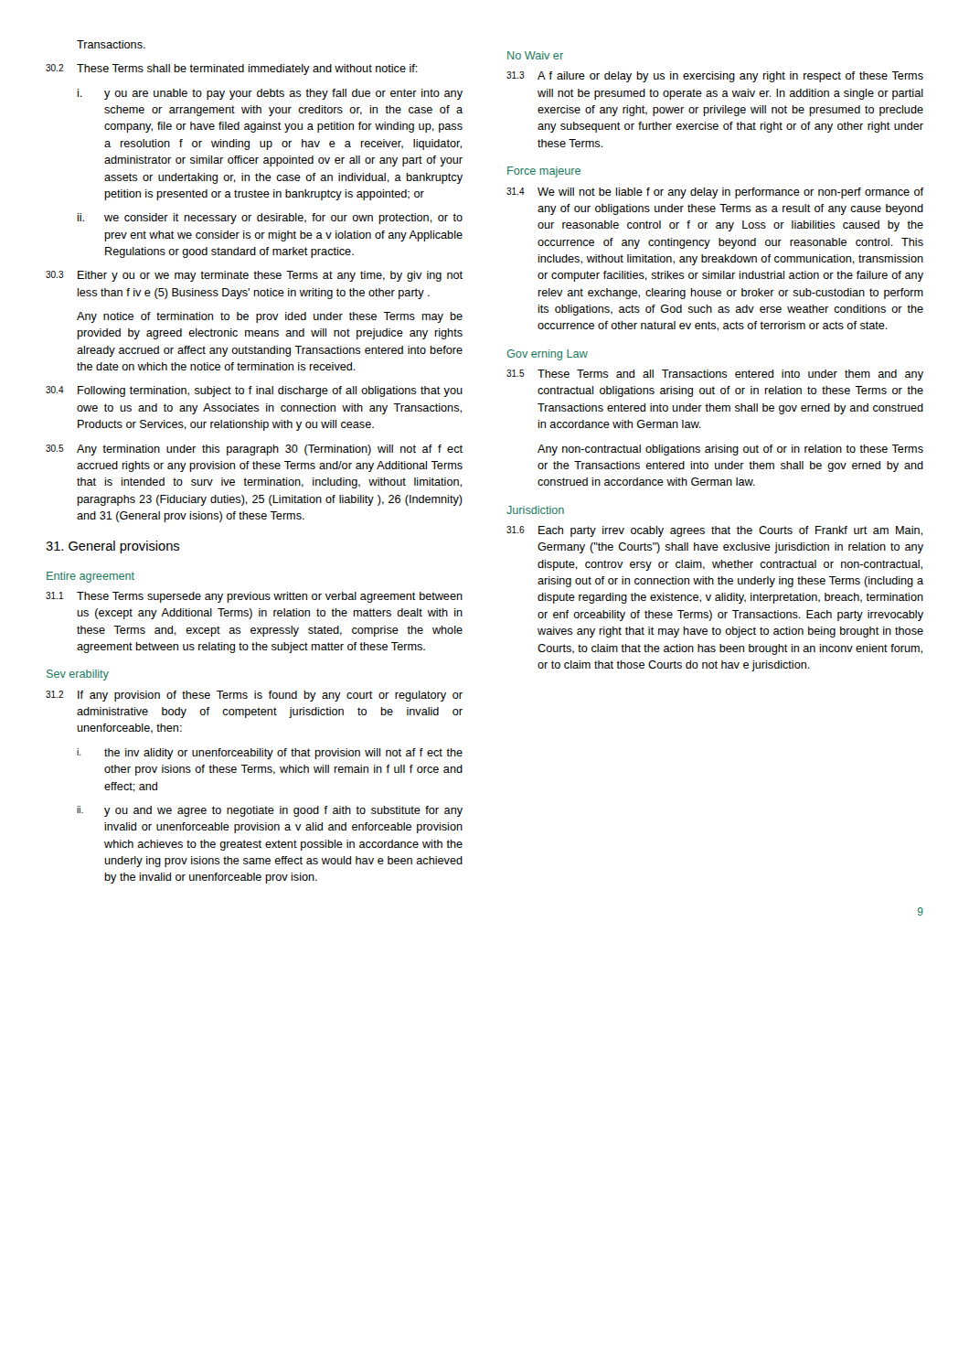Transactions.
30.2
These Terms shall be terminated immediately and without notice if:
i.
y ou are unable to pay your debts as they fall due or enter into any scheme or arrangement with your creditors or, in the case of a company, file or have filed against you a petition for winding up, pass a resolution f or winding up or hav e a receiver, liquidator, administrator or similar officer appointed ov er all or any part of your assets or undertaking or, in the case of an individual, a bankruptcy petition is presented or a trustee in bankruptcy is appointed; or
ii.
we consider it necessary or desirable, for our own protection, or to prev ent what we consider is or might be a v iolation of any Applicable Regulations or good standard of market practice.
30.3
Either y ou or we may terminate these Terms at any time, by giv ing not less than f iv e (5) Business Days' notice in writing to the other party .
Any notice of termination to be prov ided under these Terms may be provided by agreed electronic means and will not prejudice any rights already accrued or affect any outstanding Transactions entered into before the date on which the notice of termination is received.
30.4
Following termination, subject to f inal discharge of all obligations that you owe to us and to any Associates in connection with any Transactions, Products or Services, our relationship with y ou will cease.
30.5
Any termination under this paragraph 30 (Termination) will not af f ect accrued rights or any provision of these Terms and/or any Additional Terms that is intended to surv ive termination, including, without limitation, paragraphs 23 (Fiduciary duties), 25 (Limitation of liability ), 26 (Indemnity) and 31 (General prov isions) of these Terms.
31. General provisions
Entire agreement
31.1
These Terms supersede any previous written or verbal agreement between us (except any Additional Terms) in relation to the matters dealt with in these Terms and, except as expressly stated, comprise the whole agreement between us relating to the subject matter of these Terms.
Sev erability
31.2
If any provision of these Terms is found by any court or regulatory or administrative body of competent jurisdiction to be invalid or unenforceable, then:
i.
the inv alidity or unenforceability of that provision will not af f ect the other prov isions of these Terms, which will remain in f ull f orce and effect; and
ii.
y ou and we agree to negotiate in good f aith to substitute for any invalid or unenforceable provision a v alid and enforceable provision which achieves to the greatest extent possible in accordance with the underly ing prov isions the same effect as would hav e been achieved by the invalid or unenforceable prov ision.
No Waiv er
31.3
A f ailure or delay by us in exercising any right in respect of these Terms will not be presumed to operate as a waiv er. In addition a single or partial exercise of any right, power or privilege will not be presumed to preclude any subsequent or further exercise of that right or of any other right under these Terms.
Force majeure
31.4
We will not be liable f or any delay in performance or non-perf ormance of any of our obligations under these Terms as a result of any cause beyond our reasonable control or f or any Loss or liabilities caused by the occurrence of any contingency beyond our reasonable control. This includes, without limitation, any breakdown of communication, transmission or computer facilities, strikes or similar industrial action or the failure of any relev ant exchange, clearing house or broker or sub-custodian to perform its obligations, acts of God such as adv erse weather conditions or the occurrence of other natural ev ents, acts of terrorism or acts of state.
Gov erning Law
31.5
These Terms and all Transactions entered into under them and any contractual obligations arising out of or in relation to these Terms or the Transactions entered into under them shall be gov erned by and construed in accordance with German law.
Any non-contractual obligations arising out of or in relation to these Terms or the Transactions entered into under them shall be gov erned by and construed in accordance with German law.
Jurisdiction
31.6
Each party irrev ocably agrees that the Courts of Frankf urt am Main, Germany ("the Courts") shall have exclusive jurisdiction in relation to any dispute, controv ersy or claim, whether contractual or non-contractual, arising out of or in connection with the underly ing these Terms (including a dispute regarding the existence, v alidity, interpretation, breach, termination or enf orceability of these Terms) or Transactions. Each party irrevocably waives any right that it may have to object to action being brought in those Courts, to claim that the action has been brought in an inconv enient forum, or to claim that those Courts do not hav e jurisdiction.
9